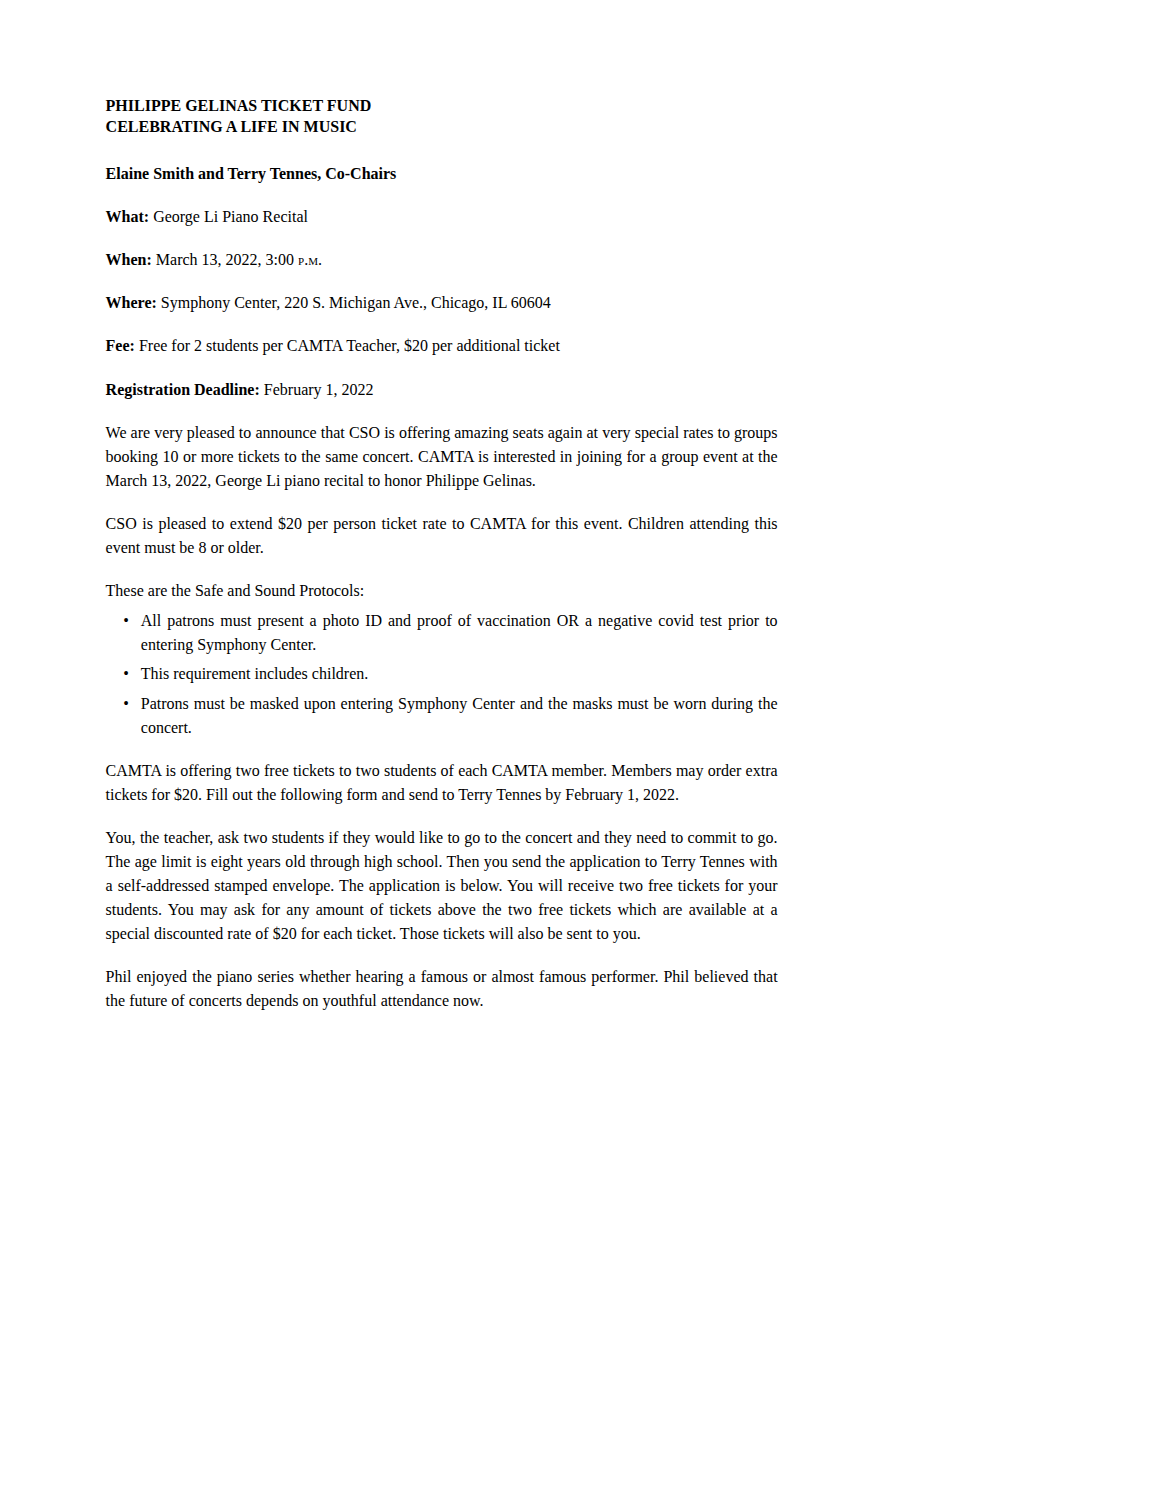PHILIPPE GELINAS TICKET FUND
CELEBRATING A LIFE IN MUSIC
Elaine Smith and Terry Tennes, Co-Chairs
What: George Li Piano Recital
When: March 13, 2022, 3:00 p.m.
Where: Symphony Center, 220 S. Michigan Ave., Chicago, IL 60604
Fee: Free for 2 students per CAMTA Teacher, $20 per additional ticket
Registration Deadline: February 1, 2022
We are very pleased to announce that CSO is offering amazing seats again at very special rates to groups booking 10 or more tickets to the same concert. CAMTA is interested in joining for a group event at the March 13, 2022, George Li piano recital to honor Philippe Gelinas.
CSO is pleased to extend $20 per person ticket rate to CAMTA for this event. Children attending this event must be 8 or older.
These are the Safe and Sound Protocols:
All patrons must present a photo ID and proof of vaccination OR a negative covid test prior to entering Symphony Center.
This requirement includes children.
Patrons must be masked upon entering Symphony Center and the masks must be worn during the concert.
CAMTA is offering two free tickets to two students of each CAMTA member. Members may order extra tickets for $20. Fill out the following form and send to Terry Tennes by February 1, 2022.
You, the teacher, ask two students if they would like to go to the concert and they need to commit to go. The age limit is eight years old through high school. Then you send the application to Terry Tennes with a self-addressed stamped envelope. The application is below. You will receive two free tickets for your students. You may ask for any amount of tickets above the two free tickets which are available at a special discounted rate of $20 for each ticket. Those tickets will also be sent to you.
Phil enjoyed the piano series whether hearing a famous or almost famous performer. Phil believed that the future of concerts depends on youthful attendance now.